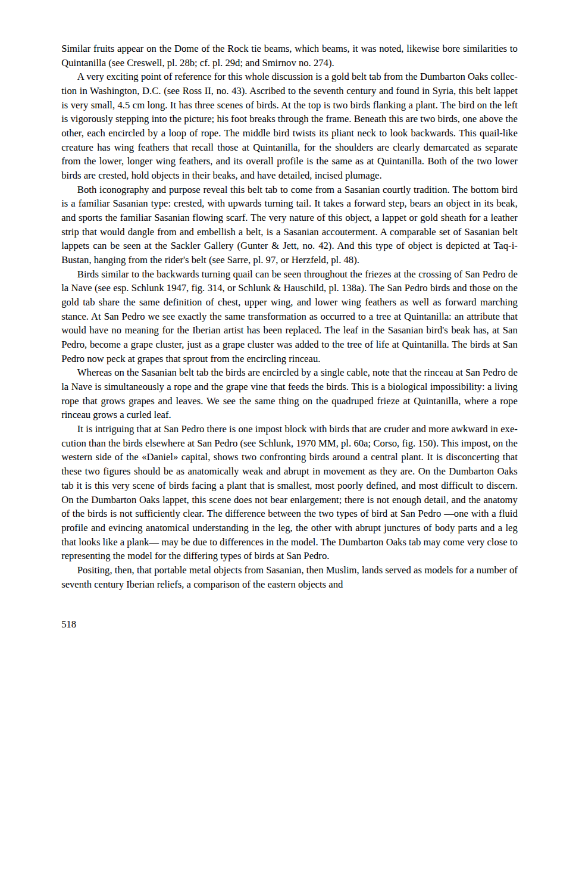Similar fruits appear on the Dome of the Rock tie beams, which beams, it was noted, likewise bore similarities to Quintanilla (see Creswell, pl. 28b; cf. pl. 29d; and Smirnov no. 274).
A very exciting point of reference for this whole discussion is a gold belt tab from the Dumbarton Oaks collection in Washington, D.C. (see Ross II, no. 43). Ascribed to the seventh century and found in Syria, this belt lappet is very small, 4.5 cm long. It has three scenes of birds. At the top is two birds flanking a plant. The bird on the left is vigorously stepping into the picture; his foot breaks through the frame. Beneath this are two birds, one above the other, each encircled by a loop of rope. The middle bird twists its pliant neck to look backwards. This quail-like creature has wing feathers that recall those at Quintanilla, for the shoulders are clearly demarcated as separate from the lower, longer wing feathers, and its overall profile is the same as at Quintanilla. Both of the two lower birds are crested, hold objects in their beaks, and have detailed, incised plumage.
Both iconography and purpose reveal this belt tab to come from a Sasanian courtly tradition. The bottom bird is a familiar Sasanian type: crested, with upwards turning tail. It takes a forward step, bears an object in its beak, and sports the familiar Sasanian flowing scarf. The very nature of this object, a lappet or gold sheath for a leather strip that would dangle from and embellish a belt, is a Sasanian accouterment. A comparable set of Sasanian belt lappets can be seen at the Sackler Gallery (Gunter & Jett, no. 42). And this type of object is depicted at Taq-i-Bustan, hanging from the rider's belt (see Sarre, pl. 97, or Herzfeld, pl. 48).
Birds similar to the backwards turning quail can be seen throughout the friezes at the crossing of San Pedro de la Nave (see esp. Schlunk 1947, fig. 314, or Schlunk & Hauschild, pl. 138a). The San Pedro birds and those on the gold tab share the same definition of chest, upper wing, and lower wing feathers as well as forward marching stance. At San Pedro we see exactly the same transformation as occurred to a tree at Quintanilla: an attribute that would have no meaning for the Iberian artist has been replaced. The leaf in the Sasanian bird's beak has, at San Pedro, become a grape cluster, just as a grape cluster was added to the tree of life at Quintanilla. The birds at San Pedro now peck at grapes that sprout from the encircling rinceau.
Whereas on the Sasanian belt tab the birds are encircled by a single cable, note that the rinceau at San Pedro de la Nave is simultaneously a rope and the grape vine that feeds the birds. This is a biological impossibility: a living rope that grows grapes and leaves. We see the same thing on the quadruped frieze at Quintanilla, where a rope rinceau grows a curled leaf.
It is intriguing that at San Pedro there is one impost block with birds that are cruder and more awkward in execution than the birds elsewhere at San Pedro (see Schlunk, 1970 MM, pl. 60a; Corso, fig. 150). This impost, on the western side of the «Daniel» capital, shows two confronting birds around a central plant. It is disconcerting that these two figures should be as anatomically weak and abrupt in movement as they are. On the Dumbarton Oaks tab it is this very scene of birds facing a plant that is smallest, most poorly defined, and most difficult to discern. On the Dumbarton Oaks lappet, this scene does not bear enlargement; there is not enough detail, and the anatomy of the birds is not sufficiently clear. The difference between the two types of bird at San Pedro —one with a fluid profile and evincing anatomical understanding in the leg, the other with abrupt junctures of body parts and a leg that looks like a plank— may be due to differences in the model. The Dumbarton Oaks tab may come very close to representing the model for the differing types of birds at San Pedro.
Positing, then, that portable metal objects from Sasanian, then Muslim, lands served as models for a number of seventh century Iberian reliefs, a comparison of the eastern objects and
518